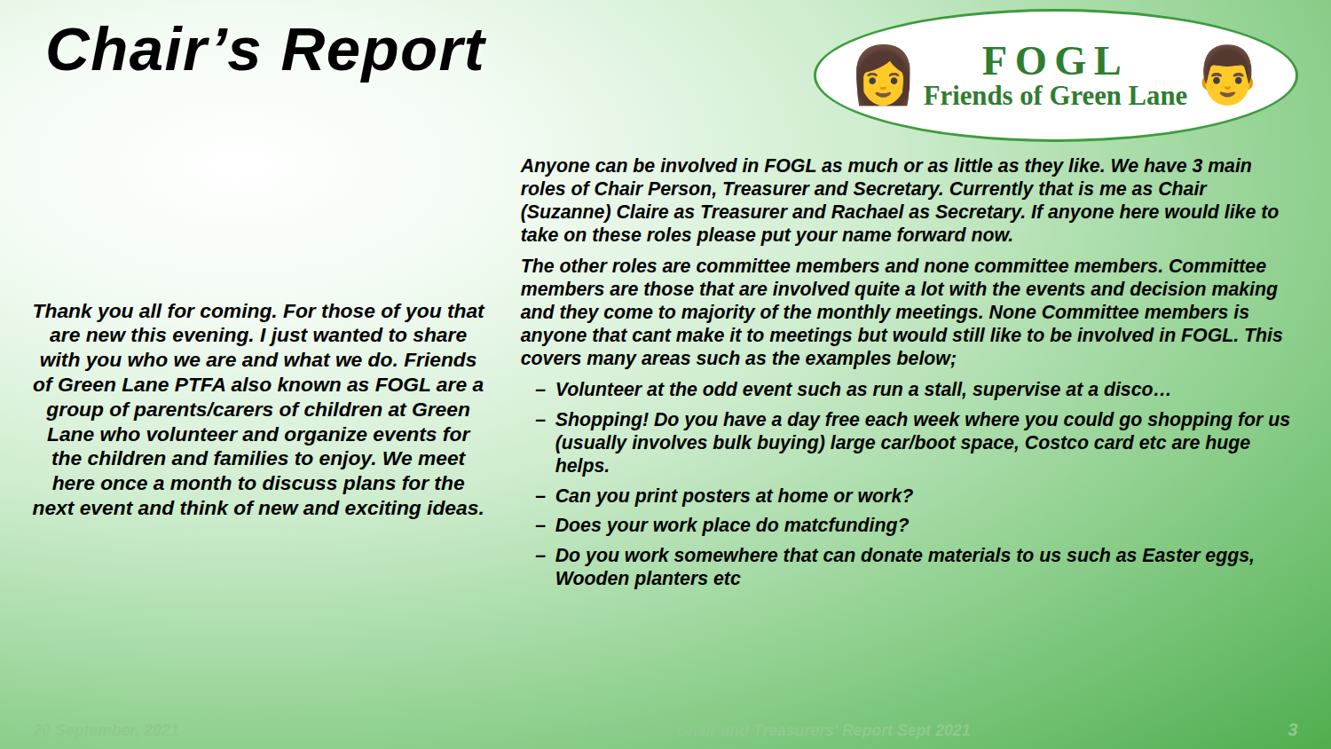Chair’s Report
👩
FOGL
Friends of Green Lane
👨
Thank you all for coming. For those of you that are new this evening. I just wanted to share with you who we are and what we do. Friends of Green Lane PTFA also known as FOGL are a group of parents/carers of children at Green Lane who volunteer and organize events for the children and families to enjoy. We meet here once a month to discuss plans for the next event and think of new and exciting ideas.
Anyone can be involved in FOGL as much or as little as they like. We have 3 main roles of Chair Person, Treasurer and Secretary. Currently that is me as Chair (Suzanne) Claire as Treasurer and Rachael as Secretary. If anyone here would like to take on these roles please put your name forward now.
The other roles are committee members and none committee members. Committee members are those that are involved quite a lot with the events and decision making and they come to majority of the monthly meetings. None Committee members is anyone that cant make it to meetings but would still like to be involved in FOGL. This covers many areas such as the examples below;
Volunteer at the odd event such as run a stall, supervise at a disco…
Shopping! Do you have a day free each week where you could go shopping for us (usually involves bulk buying) large car/boot space, Costco card etc are huge helps.
Can you print posters at home or work?
Does your work place do matcfunding?
Do you work somewhere that can donate materials to us such as Easter eggs, Wooden planters etc
20 September, 2021
FOGL AGM Chair and Treasurers' Report Sept 2021
3